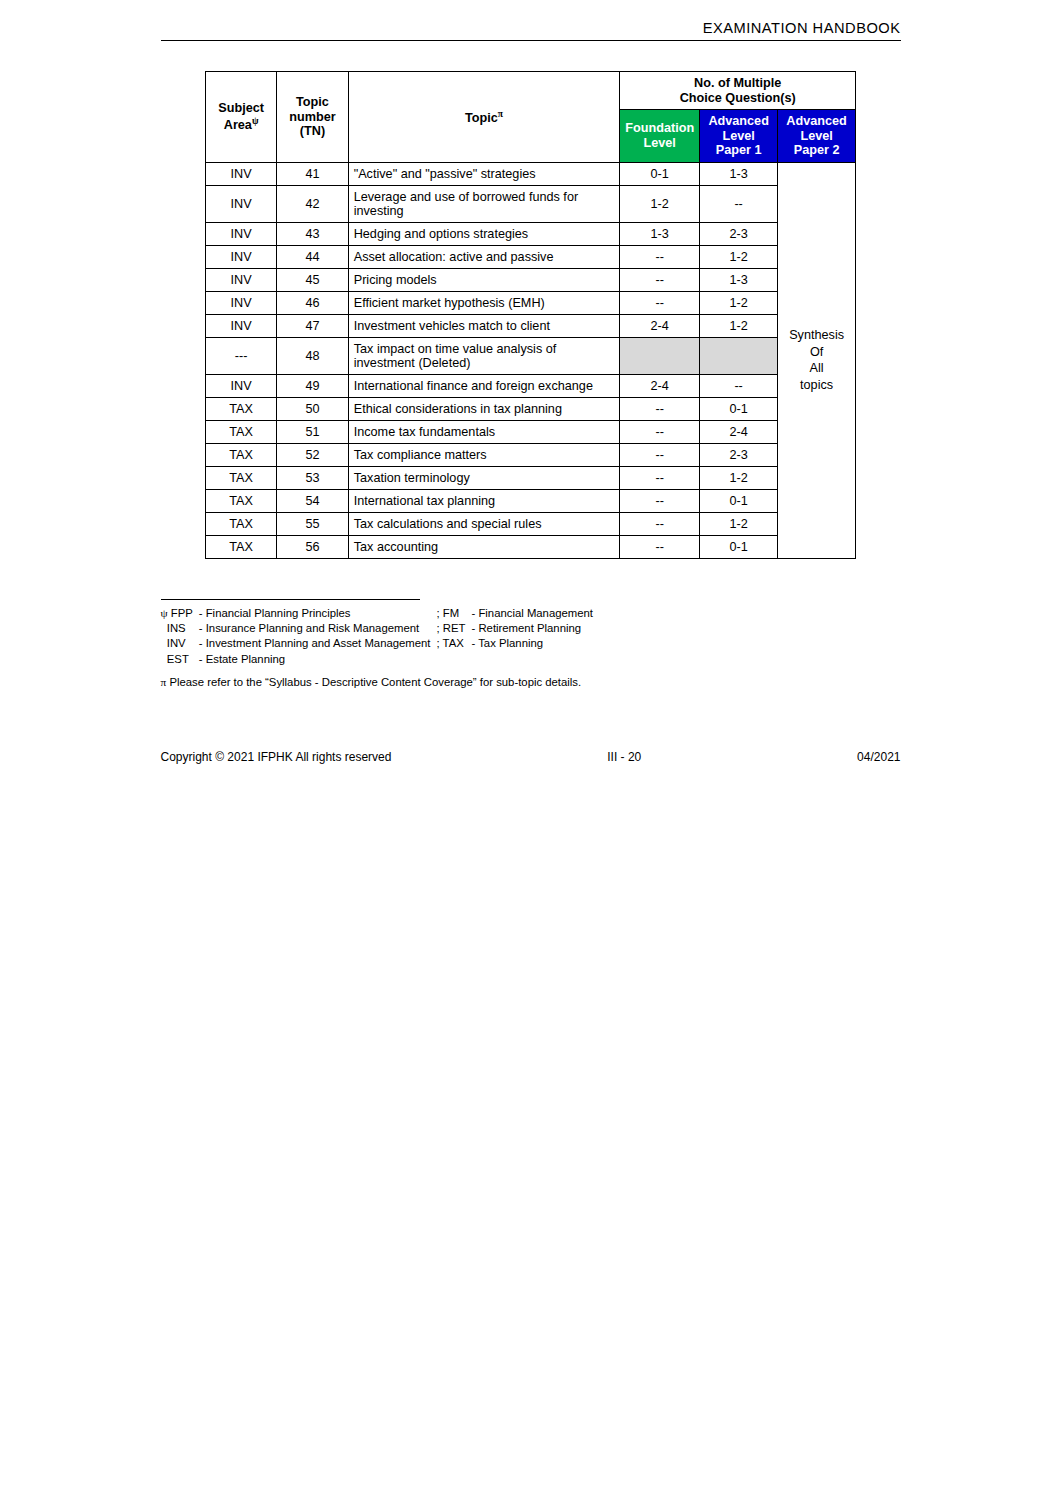EXAMINATION HANDBOOK
| Subject Area ψ | Topic number (TN) | Topic π | No. of Multiple Choice Question(s) |
| --- | --- | --- | --- |
| Foundation Level | Advanced Level Paper 1 | Advanced Level Paper 2 |
| INV | 41 | "Active" and "passive" strategies | 0-1 | 1-3 | Synthesis Of All topics |
| INV | 42 | Leverage and use of borrowed funds for investing | 1-2 | -- |
| INV | 43 | Hedging and options strategies | 1-3 | 2-3 |
| INV | 44 | Asset allocation: active and passive | -- | 1-2 |
| INV | 45 | Pricing models | -- | 1-3 |
| INV | 46 | Efficient market hypothesis (EMH) | -- | 1-2 |
| INV | 47 | Investment vehicles match to client | 2-4 | 1-2 |
| --- | 48 | Tax impact on time value analysis of investment (Deleted) | | |
| INV | 49 | International finance and foreign exchange | 2-4 | -- |
| TAX | 50 | Ethical considerations in tax planning | -- | 0-1 |
| TAX | 51 | Income tax fundamentals | -- | 2-4 |
| TAX | 52 | Tax compliance matters | -- | 2-3 |
| TAX | 53 | Taxation terminology | -- | 1-2 |
| TAX | 54 | International tax planning | -- | 0-1 |
| TAX | 55 | Tax calculations and special rules | -- | 1-2 |
| TAX | 56 | Tax accounting | -- | 0-1 |
| ψ FPP | - Financial Planning Principles | ; FM | - Financial Management |
| INS | - Insurance Planning and Risk Management | ; RET | - Retirement Planning |
| INV | - Investment Planning and Asset Management | ; TAX | - Tax Planning |
| EST | - Estate Planning | | |
π Please refer to the “Syllabus - Descriptive Content Coverage” for sub-topic details.
Copyright © 2021 IFPHK All rights reserved
III - 20
04/2021